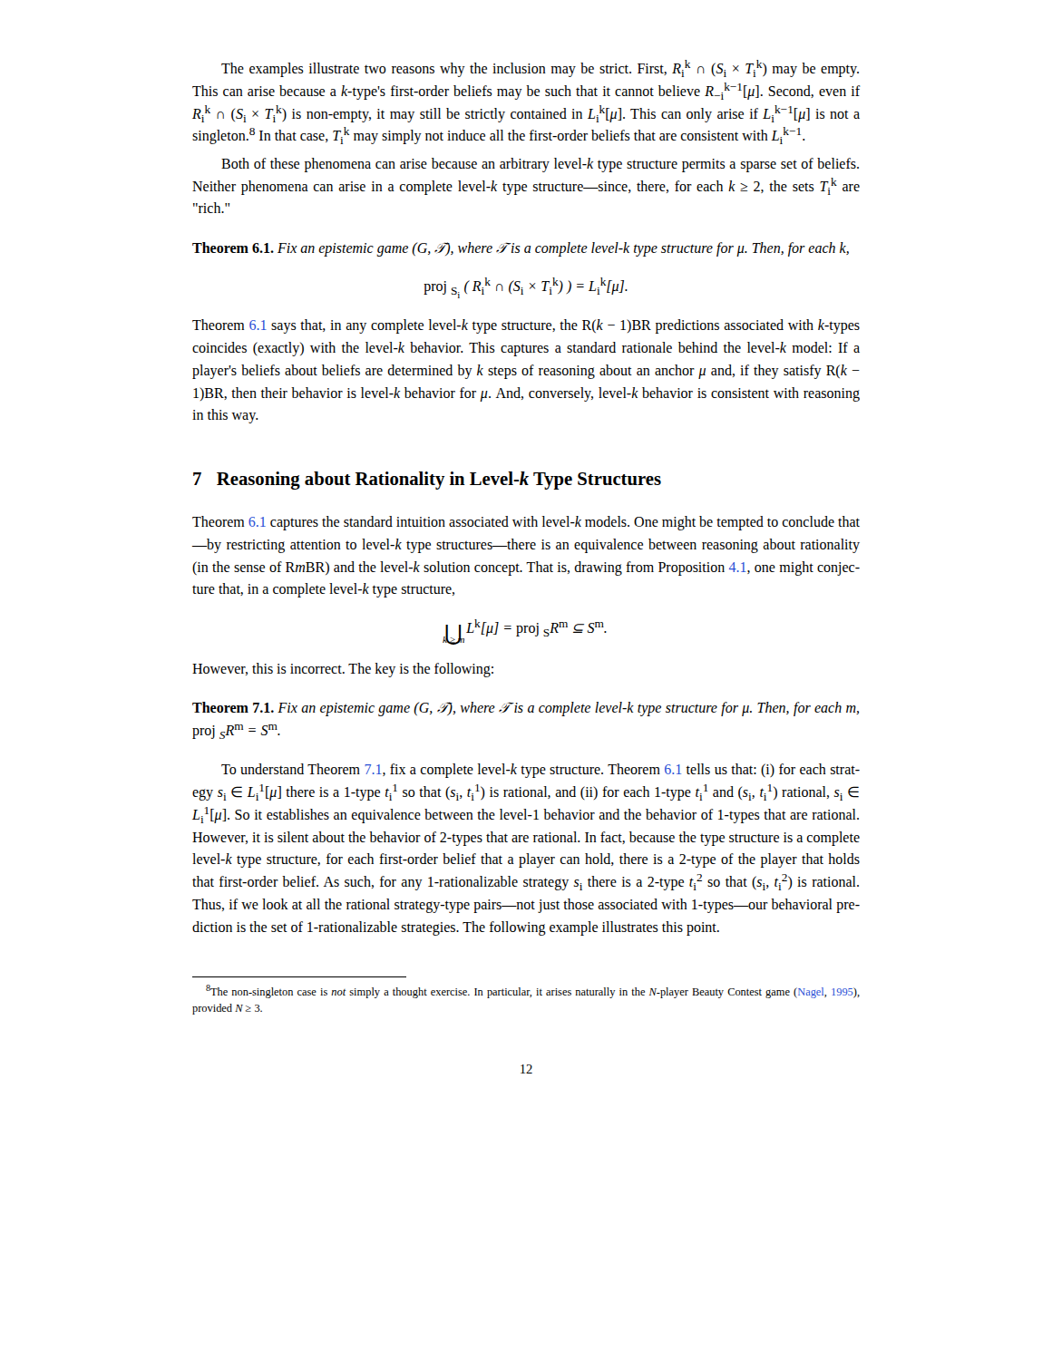The examples illustrate two reasons why the inclusion may be strict. First, Rik ∩ (Si × Tik) may be empty. This can arise because a k-type's first-order beliefs may be such that it cannot believe R−ik−1[μ]. Second, even if Rik ∩ (Si × Tik) is non-empty, it may still be strictly contained in Lik[μ]. This can only arise if Lik−1[μ] is not a singleton.8 In that case, Tik may simply not induce all the first-order beliefs that are consistent with Lik−1.
Both of these phenomena can arise because an arbitrary level-k type structure permits a sparse set of beliefs. Neither phenomena can arise in a complete level-k type structure—since, there, for each k ≥ 2, the sets Tik are "rich."
Theorem 6.1. Fix an epistemic game (G, 𝒯), where 𝒯 is a complete level-k type structure for μ. Then, for each k, proj Si ( Rik ∩ (Si × Tik) ) = Lik[μ].
Theorem 6.1 says that, in any complete level-k type structure, the R(k − 1)BR predictions associated with k-types coincides (exactly) with the level-k behavior. This captures a standard rationale behind the level-k model: If a player's beliefs about beliefs are determined by k steps of reasoning about an anchor μ and, if they satisfy R(k − 1)BR, then their behavior is level-k behavior for μ. And, conversely, level-k behavior is consistent with reasoning in this way.
7 Reasoning about Rationality in Level-k Type Structures
Theorem 6.1 captures the standard intuition associated with level-k models. One might be tempted to conclude that—by restricting attention to level-k type structures—there is an equivalence between reasoning about rationality (in the sense of Rm BR) and the level-k solution concept. That is, drawing from Proposition 4.1, one might conjecture that, in a complete level-k type structure,
⋃k ≥ m Lk[μ] = proj SRm ⊆ Sm.
However, this is incorrect. The key is the following:
Theorem 7.1. Fix an epistemic game (G, 𝒯), where 𝒯 is a complete level-k type structure for μ. Then, for each m, proj SRm = Sm.
To understand Theorem 7.1, fix a complete level-k type structure. Theorem 6.1 tells us that: (i) for each strategy si ∈ Li1[μ] there is a 1-type ti1 so that (si, ti1) is rational, and (ii) for each 1-type ti1 and (si, ti1) rational, si ∈ Li1[μ]. So it establishes an equivalence between the level-1 behavior and the behavior of 1-types that are rational. However, it is silent about the behavior of 2-types that are rational. In fact, because the type structure is a complete level-k type structure, for each first-order belief that a player can hold, there is a 2-type of the player that holds that first-order belief. As such, for any 1-rationalizable strategy si there is a 2-type ti2 so that (si, ti2) is rational. Thus, if we look at all the rational strategy-type pairs—not just those associated with 1-types—our behavioral prediction is the set of 1-rationalizable strategies. The following example illustrates this point.
8The non-singleton case is not simply a thought exercise. In particular, it arises naturally in the N-player Beauty Contest game (Nagel, 1995), provided N ≥ 3.
12